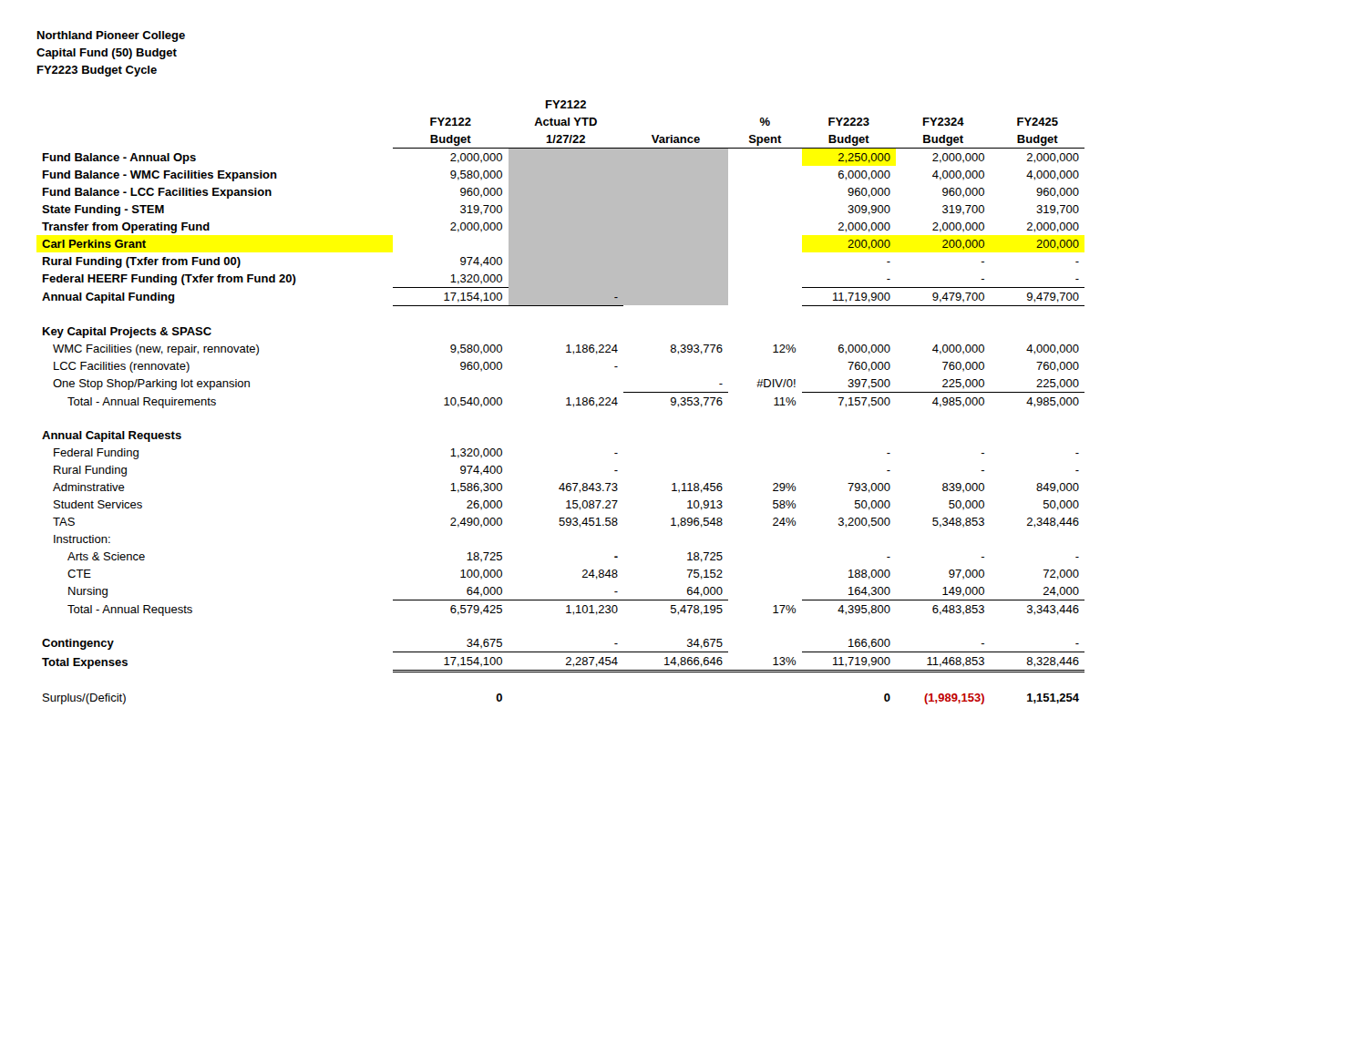Northland Pioneer College
Capital Fund (50) Budget
FY2223 Budget Cycle
| | | FY2122 | | | | | |
| --- | --- | --- | --- | --- | --- | --- | --- |
| | FY2122 | Actual YTD | | % | FY2223 | FY2324 | FY2425 |
| | Budget | 1/27/22 | Variance | Spent | Budget | Budget | Budget |
| Fund Balance - Annual Ops | 2,000,000 | | | | 2,250,000 | 2,000,000 | 2,000,000 |
| Fund Balance - WMC Facilities Expansion | 9,580,000 | | | | 6,000,000 | 4,000,000 | 4,000,000 |
| Fund Balance - LCC Facilities Expansion | 960,000 | | | | 960,000 | 960,000 | 960,000 |
| State Funding - STEM | 319,700 | | | | 309,900 | 319,700 | 319,700 |
| Transfer from Operating Fund | 2,000,000 | | | | 2,000,000 | 2,000,000 | 2,000,000 |
| Carl Perkins Grant | | | | | 200,000 | 200,000 | 200,000 |
| Rural Funding (Txfer from Fund 00) | 974,400 | | | | - | - | - |
| Federal HEERF Funding (Txfer from Fund 20) | 1,320,000 | | | | - | - | - |
| Annual Capital Funding | 17,154,100 | - | | | 11,719,900 | 9,479,700 | 9,479,700 |
| Key Capital Projects & SPASC | | | | | | | |
| WMC Facilities (new, repair, rennovate) | 9,580,000 | 1,186,224 | 8,393,776 | 12% | 6,000,000 | 4,000,000 | 4,000,000 |
| LCC Facilities (rennovate) | 960,000 | - | | | 760,000 | 760,000 | 760,000 |
| One Stop Shop/Parking lot expansion | | | - | #DIV/0! | 397,500 | 225,000 | 225,000 |
| Total - Annual Requirements | 10,540,000 | 1,186,224 | 9,353,776 | 11% | 7,157,500 | 4,985,000 | 4,985,000 |
| Annual Capital Requests | | | | | | | |
| Federal Funding | 1,320,000 | - | | | - | - | - |
| Rural Funding | 974,400 | - | | | - | - | - |
| Adminstrative | 1,586,300 | 467,843.73 | 1,118,456 | 29% | 793,000 | 839,000 | 849,000 |
| Student Services | 26,000 | 15,087.27 | 10,913 | 58% | 50,000 | 50,000 | 50,000 |
| TAS | 2,490,000 | 593,451.58 | 1,896,548 | 24% | 3,200,500 | 5,348,853 | 2,348,446 |
| Instruction: | | | | | | | |
| Arts & Science | 18,725 | - | 18,725 | | - | - | - |
| CTE | 100,000 | 24,848 | 75,152 | | 188,000 | 97,000 | 72,000 |
| Nursing | 64,000 | - | 64,000 | | 164,300 | 149,000 | 24,000 |
| Total - Annual Requests | 6,579,425 | 1,101,230 | 5,478,195 | 17% | 4,395,800 | 6,483,853 | 3,343,446 |
| Contingency | 34,675 | - | 34,675 | | 166,600 | - | - |
| Total Expenses | 17,154,100 | 2,287,454 | 14,866,646 | 13% | 11,719,900 | 11,468,853 | 8,328,446 |
| Surplus/(Deficit) | 0 | | | | 0 | (1,989,153) | 1,151,254 |